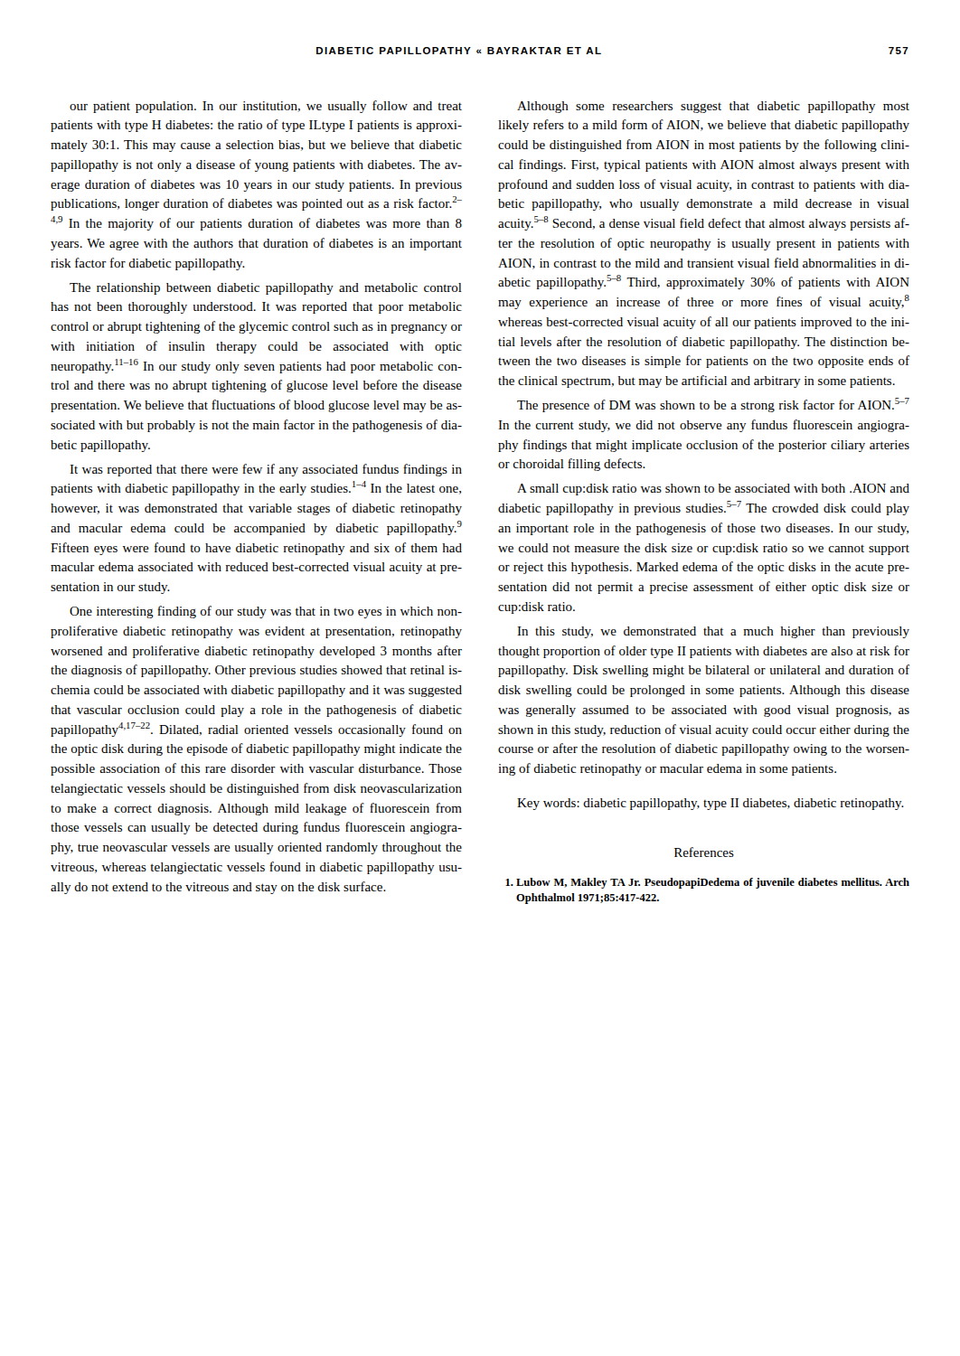DIABETIC PAPILLOPATHY « BAYRAKTAR ET AL 757
our patient population. In our institution, we usually follow and treat patients with type H diabetes: the ratio of type ILtype I patients is approximately 30:1. This may cause a selection bias, but we believe that diabetic papillopathy is not only a disease of young patients with diabetes. The average duration of diabetes was 10 years in our study patients. In previous publications, longer duration of diabetes was pointed out as a risk factor.2–4,9 In the majority of our patients duration of diabetes was more than 8 years. We agree with the authors that duration of diabetes is an important risk factor for diabetic papillopathy.
The relationship between diabetic papillopathy and metabolic control has not been thoroughly understood. It was reported that poor metabolic control or abrupt tightening of the glycemic control such as in pregnancy or with initiation of insulin therapy could be associated with optic neuropathy.11–16 In our study only seven patients had poor metabolic control and there was no abrupt tightening of glucose level before the disease presentation. We believe that fluctuations of blood glucose level may be associated with but probably is not the main factor in the pathogenesis of diabetic papillopathy.
It was reported that there were few if any associated fundus findings in patients with diabetic papillopathy in the early studies.1–4 In the latest one, however, it was demonstrated that variable stages of diabetic retinopathy and macular edema could be accompanied by diabetic papillopathy.9 Fifteen eyes were found to have diabetic retinopathy and six of them had macular edema associated with reduced best-corrected visual acuity at presentation in our study.
One interesting finding of our study was that in two eyes in which nonproliferative diabetic retinopathy was evident at presentation, retinopathy worsened and proliferative diabetic retinopathy developed 3 months after the diagnosis of papillopathy. Other previous studies showed that retinal ischemia could be associated with diabetic papillopathy and it was suggested that vascular occlusion could play a role in the pathogenesis of diabetic papillopathy4,17–22. Dilated, radial oriented vessels occasionally found on the optic disk during the episode of diabetic papillopathy might indicate the possible association of this rare disorder with vascular disturbance. Those telangiectatic vessels should be distinguished from disk neovascularization to make a correct diagnosis. Although mild leakage of fluorescein from those vessels can usually be detected during fundus fluorescein angiography, true neovascular vessels are usually oriented randomly throughout the vitreous, whereas telangiectatic vessels found in diabetic papillopathy usually do not extend to the vitreous and stay on the disk surface.
Although some researchers suggest that diabetic papillopathy most likely refers to a mild form of AION, we believe that diabetic papillopathy could be distinguished from AION in most patients by the following clinical findings. First, typical patients with AION almost always present with profound and sudden loss of visual acuity, in contrast to patients with diabetic papillopathy, who usually demonstrate a mild decrease in visual acuity.5–8 Second, a dense visual field defect that almost always persists after the resolution of optic neuropathy is usually present in patients with AION, in contrast to the mild and transient visual field abnormalities in diabetic papillopathy.5–8 Third, approximately 30% of patients with AION may experience an increase of three or more fines of visual acuity,8 whereas best-corrected visual acuity of all our patients improved to the initial levels after the resolution of diabetic papillopathy. The distinction between the two diseases is simple for patients on the two opposite ends of the clinical spectrum, but may be artificial and arbitrary in some patients.
The presence of DM was shown to be a strong risk factor for AION.5–7 In the current study, we did not observe any fundus fluorescein angiography findings that might implicate occlusion of the posterior ciliary arteries or choroidal filling defects.
A small cup:disk ratio was shown to be associated with both .AION and diabetic papillopathy in previous studies.5–7 The crowded disk could play an important role in the pathogenesis of those two diseases. In our study, we could not measure the disk size or cup:disk ratio so we cannot support or reject this hypothesis. Marked edema of the optic disks in the acute presentation did not permit a precise assessment of either optic disk size or cup:disk ratio.
In this study, we demonstrated that a much higher than previously thought proportion of older type II patients with diabetes are also at risk for papillopathy. Disk swelling might be bilateral or unilateral and duration of disk swelling could be prolonged in some patients. Although this disease was generally assumed to be associated with good visual prognosis, as shown in this study, reduction of visual acuity could occur either during the course or after the resolution of diabetic papillopathy owing to the worsening of diabetic retinopathy or macular edema in some patients.
Key words: diabetic papillopathy, type II diabetes, diabetic retinopathy.
References
Lubow M, Makley TA Jr. PseudopapiDedema of juvenile diabetes mellitus. Arch Ophthalmol 1971;85:417-422.